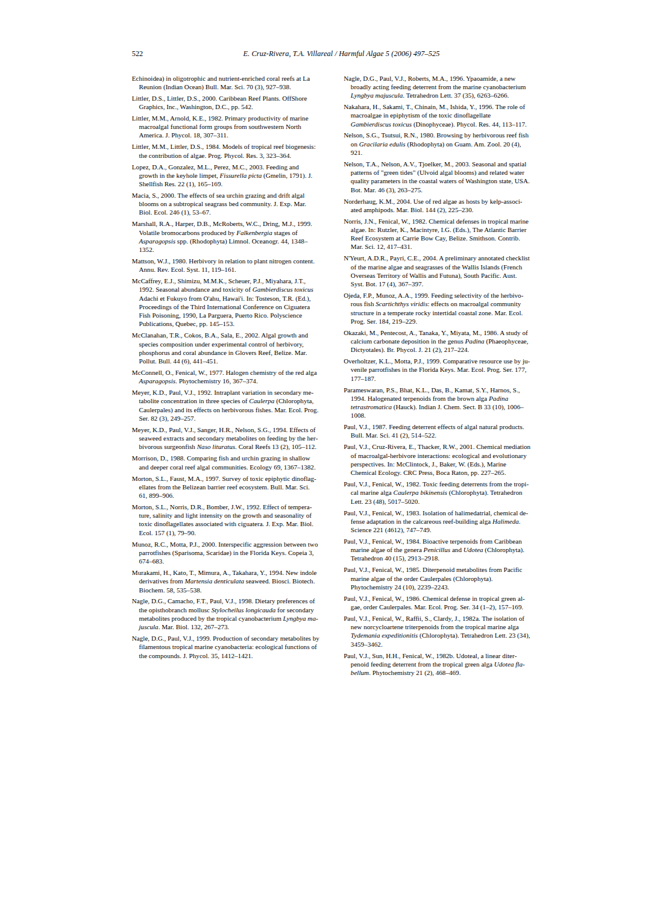522 E. Cruz-Rivera, T.A. Villareal / Harmful Algae 5 (2006) 497–525
Echinoidea) in oligotrophic and nutrient-enriched coral reefs at La Reunion (Indian Ocean) Bull. Mar. Sci. 70 (3), 927–938.
Littler, D.S., Littler, D.S., 2000. Caribbean Reef Plants. OffShore Graphics, Inc., Washington, D.C., pp. 542.
Littler, M.M., Arnold, K.E., 1982. Primary productivity of marine macroalgal functional form groups from southwestern North America. J. Phycol. 18, 307–311.
Littler, M.M., Littler, D.S., 1984. Models of tropical reef biogenesis: the contribution of algae. Prog. Phycol. Res. 3, 323–364.
Lopez, D.A., Gonzalez, M.L., Perez, M.C., 2003. Feeding and growth in the keyhole limpet, Fissurella picta (Gmelin, 1791). J. Shellfish Res. 22 (1), 165–169.
Macia, S., 2000. The effects of sea urchin grazing and drift algal blooms on a subtropical seagrass bed community. J. Exp. Mar. Biol. Ecol. 246 (1), 53–67.
Marshall, R.A., Harper, D.B., McRoberts, W.C., Dring, M.J., 1999. Volatile bromocarbons produced by Falkenbergia stages of Asparagopsis spp. (Rhodophyta) Limnol. Oceanogr. 44, 1348–1352.
Mattson, W.J., 1980. Herbivory in relation to plant nitrogen content. Annu. Rev. Ecol. Syst. 11, 119–161.
McCaffrey, E.J., Shimizu, M.M.K., Scheuer, P.J., Miyahara, J.T., 1992. Seasonal abundance and toxicity of Gambierdiscus toxicus Adachi et Fukuyo from O'ahu, Hawai'i. In: Tosteson, T.R. (Ed.), Proceedings of the Third International Conference on Ciguatera Fish Poisoning, 1990, La Parguera, Puerto Rico. Polyscience Publications, Quebec, pp. 145–153.
McClanahan, T.R., Cokos, B.A., Sala, E., 2002. Algal growth and species composition under experimental control of herbivory, phosphorus and coral abundance in Glovers Reef, Belize. Mar. Pollut. Bull. 44 (6), 441–451.
McConnell, O., Fenical, W., 1977. Halogen chemistry of the red alga Asparagopsis. Phytochemistry 16, 367–374.
Meyer, K.D., Paul, V.J., 1992. Intraplant variation in secondary metabolite concentration in three species of Caulerpa (Chlorophyta, Caulerpales) and its effects on herbivorous fishes. Mar. Ecol. Prog. Ser. 82 (3), 249–257.
Meyer, K.D., Paul, V.J., Sanger, H.R., Nelson, S.G., 1994. Effects of seaweed extracts and secondary metabolites on feeding by the herbivorous surgeonfish Naso lituratus. Coral Reefs 13 (2), 105–112.
Morrison, D., 1988. Comparing fish and urchin grazing in shallow and deeper coral reef algal communities. Ecology 69, 1367–1382.
Morton, S.L., Faust, M.A., 1997. Survey of toxic epiphytic dinoflagellates from the Belizean barrier reef ecosystem. Bull. Mar. Sci. 61, 899–906.
Morton, S.L., Norris, D.R., Bomber, J.W., 1992. Effect of temperature, salinity and light intensity on the growth and seasonality of toxic dinoflagellates associated with ciguatera. J. Exp. Mar. Biol. Ecol. 157 (1), 79–90.
Munoz, R.C., Motta, P.J., 2000. Interspecific aggression between two parrotfishes (Sparisoma, Scaridae) in the Florida Keys. Copeia 3, 674–683.
Murakami, H., Kato, T., Mimura, A., Takahara, Y., 1994. New indole derivatives from Martensia denticulata seaweed. Biosci. Biotech. Biochem. 58, 535–538.
Nagle, D.G., Camacho, F.T., Paul, V.J., 1998. Dietary preferences of the opisthobranch mollusc Stylocheilus longicauda for secondary metabolites produced by the tropical cyanobacterium Lyngbya majuscula. Mar. Biol. 132, 267–273.
Nagle, D.G., Paul, V.J., 1999. Production of secondary metabolites by filamentous tropical marine cyanobacteria: ecological functions of the compounds. J. Phycol. 35, 1412–1421.
Nagle, D.G., Paul, V.J., Roberts, M.A., 1996. Ypaoamide, a new broadly acting feeding deterrent from the marine cyanobacterium Lyngbya majuscula. Tetrahedron Lett. 37 (35), 6263–6266.
Nakahara, H., Sakami, T., Chinain, M., Ishida, Y., 1996. The role of macroalgae in epiphytism of the toxic dinoflagellate Gambierdiscus toxicus (Dinophyceae). Phycol. Res. 44, 113–117.
Nelson, S.G., Tsutsui, R.N., 1980. Browsing by herbivorous reef fish on Gracilaria edulis (Rhodophyta) on Guam. Am. Zool. 20 (4), 921.
Nelson, T.A., Nelson, A.V., Tjoelker, M., 2003. Seasonal and spatial patterns of "green tides" (Ulvoid algal blooms) and related water quality parameters in the coastal waters of Washington state, USA. Bot. Mar. 46 (3), 263–275.
Norderhaug, K.M., 2004. Use of red algae as hosts by kelp-associated amphipods. Mar. Biol. 144 (2), 225–230.
Norris, J.N., Fenical, W., 1982. Chemical defenses in tropical marine algae. In: Rutzler, K., Macintyre, I.G. (Eds.), The Atlantic Barrier Reef Ecosystem at Carrie Bow Cay, Belize. Smithson. Contrib. Mar. Sci. 12, 417–431.
N'Yeurt, A.D.R., Payri, C.E., 2004. A preliminary annotated checklist of the marine algae and seagrasses of the Wallis Islands (French Overseas Territory of Wallis and Futuna), South Pacific. Aust. Syst. Bot. 17 (4), 367–397.
Ojeda, F.P., Munoz, A.A., 1999. Feeding selectivity of the herbivorous fish Scartichthys viridis: effects on macroalgal community structure in a temperate rocky intertidal coastal zone. Mar. Ecol. Prog. Ser. 184, 219–229.
Okazaki, M., Pentecost, A., Tanaka, Y., Miyata, M., 1986. A study of calcium carbonate deposition in the genus Padina (Phaeophyceae, Dictyotales). Br. Phycol. J. 21 (2), 217–224.
Overholtzer, K.L., Motta, P.J., 1999. Comparative resource use by juvenile parrotfishes in the Florida Keys. Mar. Ecol. Prog. Ser. 177, 177–187.
Parameswaran, P.S., Bhat, K.L., Das, B., Kamat, S.Y., Harnos, S., 1994. Halogenated terpenoids from the brown alga Padina tetrastromatica (Hauck). Indian J. Chem. Sect. B 33 (10), 1006–1008.
Paul, V.J., 1987. Feeding deterrent effects of algal natural products. Bull. Mar. Sci. 41 (2), 514–522.
Paul, V.J., Cruz-Rivera, E., Thacker, R.W., 2001. Chemical mediation of macroalgal-herbivore interactions: ecological and evolutionary perspectives. In: McClintock, J., Baker, W. (Eds.), Marine Chemical Ecology. CRC Press, Boca Raton, pp. 227–265.
Paul, V.J., Fenical, W., 1982. Toxic feeding deterrents from the tropical marine alga Caulerpa bikinensis (Chlorophyta). Tetrahedron Lett. 23 (48), 5017–5020.
Paul, V.J., Fenical, W., 1983. Isolation of halimedatrial, chemical defense adaptation in the calcareous reef-building alga Halimeda. Science 221 (4612), 747–749.
Paul, V.J., Fenical, W., 1984. Bioactive terpenoids from Caribbean marine algae of the genera Penicillus and Udotea (Chlorophyta). Tetrahedron 40 (15), 2913–2918.
Paul, V.J., Fenical, W., 1985. Diterpenoid metabolites from Pacific marine algae of the order Caulerpales (Chlorophyta). Phytochemistry 24 (10), 2239–2243.
Paul, V.J., Fenical, W., 1986. Chemical defense in tropical green algae, order Caulerpales. Mar. Ecol. Prog. Ser. 34 (1–2), 157–169.
Paul, V.J., Fenical, W., Raffii, S., Clardy, J., 1982a. The isolation of new norcycloartene triterpenoids from the tropical marine alga Tydemania expeditionitis (Chlorophyta). Tetrahedron Lett. 23 (34), 3459–3462.
Paul, V.J., Sun, H.H., Fenical, W., 1982b. Udoteal, a linear diterpenoid feeding deterrent from the tropical green alga Udotea flabellum. Phytochemistry 21 (2), 468–469.